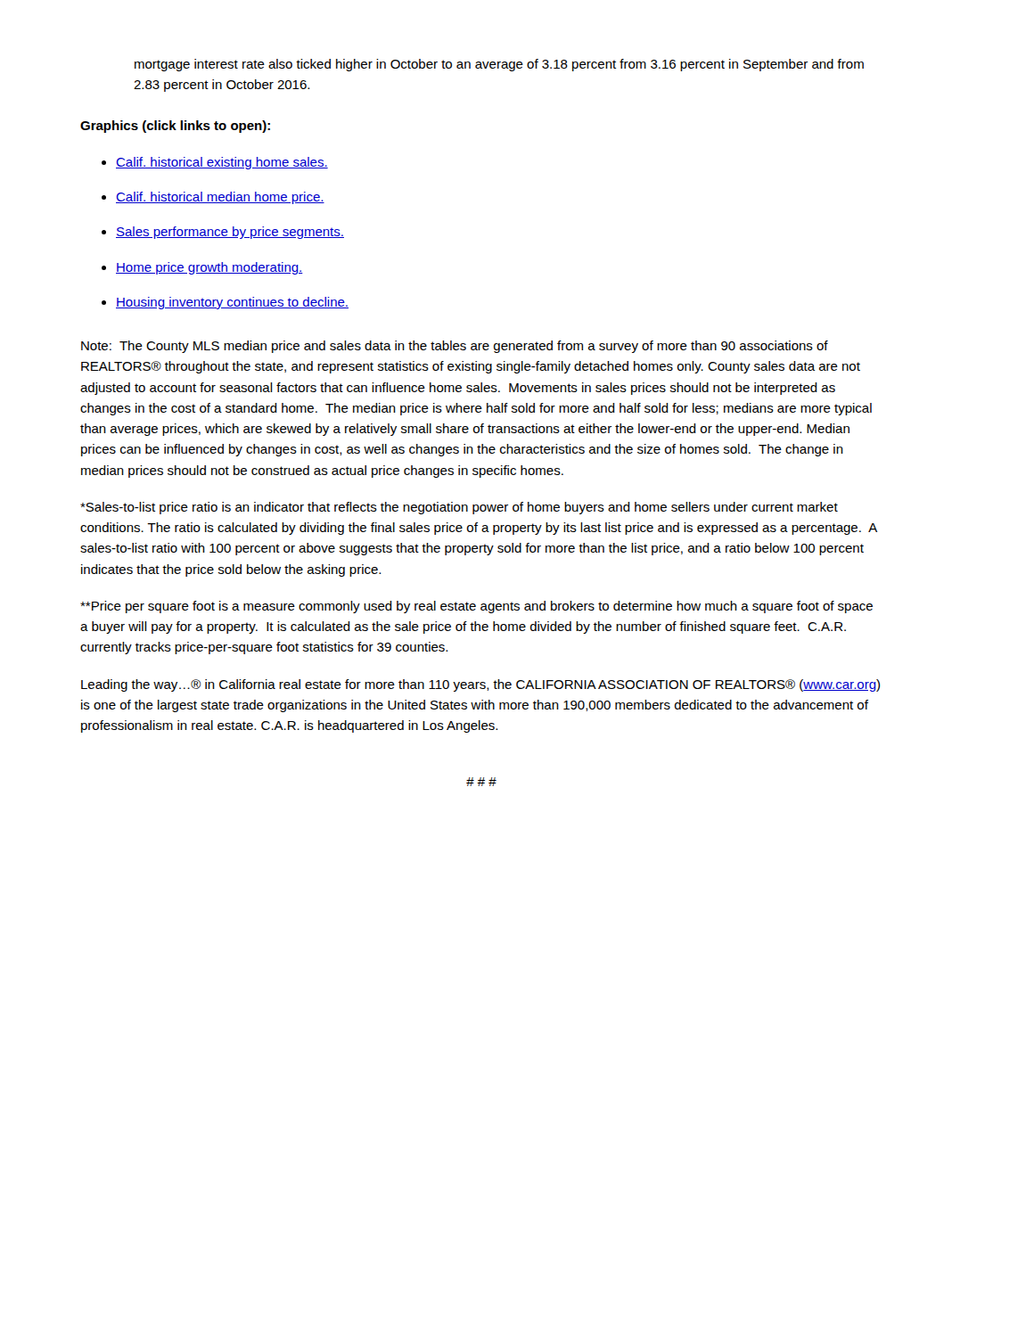mortgage interest rate also ticked higher in October to an average of 3.18 percent from 3.16 percent in September and from 2.83 percent in October 2016.
Graphics (click links to open):
Calif. historical existing home sales.
Calif. historical median home price.
Sales performance by price segments.
Home price growth moderating.
Housing inventory continues to decline.
Note: The County MLS median price and sales data in the tables are generated from a survey of more than 90 associations of REALTORS® throughout the state, and represent statistics of existing single-family detached homes only. County sales data are not adjusted to account for seasonal factors that can influence home sales. Movements in sales prices should not be interpreted as changes in the cost of a standard home. The median price is where half sold for more and half sold for less; medians are more typical than average prices, which are skewed by a relatively small share of transactions at either the lower-end or the upper-end. Median prices can be influenced by changes in cost, as well as changes in the characteristics and the size of homes sold. The change in median prices should not be construed as actual price changes in specific homes.
*Sales-to-list price ratio is an indicator that reflects the negotiation power of home buyers and home sellers under current market conditions. The ratio is calculated by dividing the final sales price of a property by its last list price and is expressed as a percentage. A sales-to-list ratio with 100 percent or above suggests that the property sold for more than the list price, and a ratio below 100 percent indicates that the price sold below the asking price.
**Price per square foot is a measure commonly used by real estate agents and brokers to determine how much a square foot of space a buyer will pay for a property. It is calculated as the sale price of the home divided by the number of finished square feet. C.A.R. currently tracks price-per-square foot statistics for 39 counties.
Leading the way…® in California real estate for more than 110 years, the CALIFORNIA ASSOCIATION OF REALTORS® (www.car.org) is one of the largest state trade organizations in the United States with more than 190,000 members dedicated to the advancement of professionalism in real estate. C.A.R. is headquartered in Los Angeles.
# # #